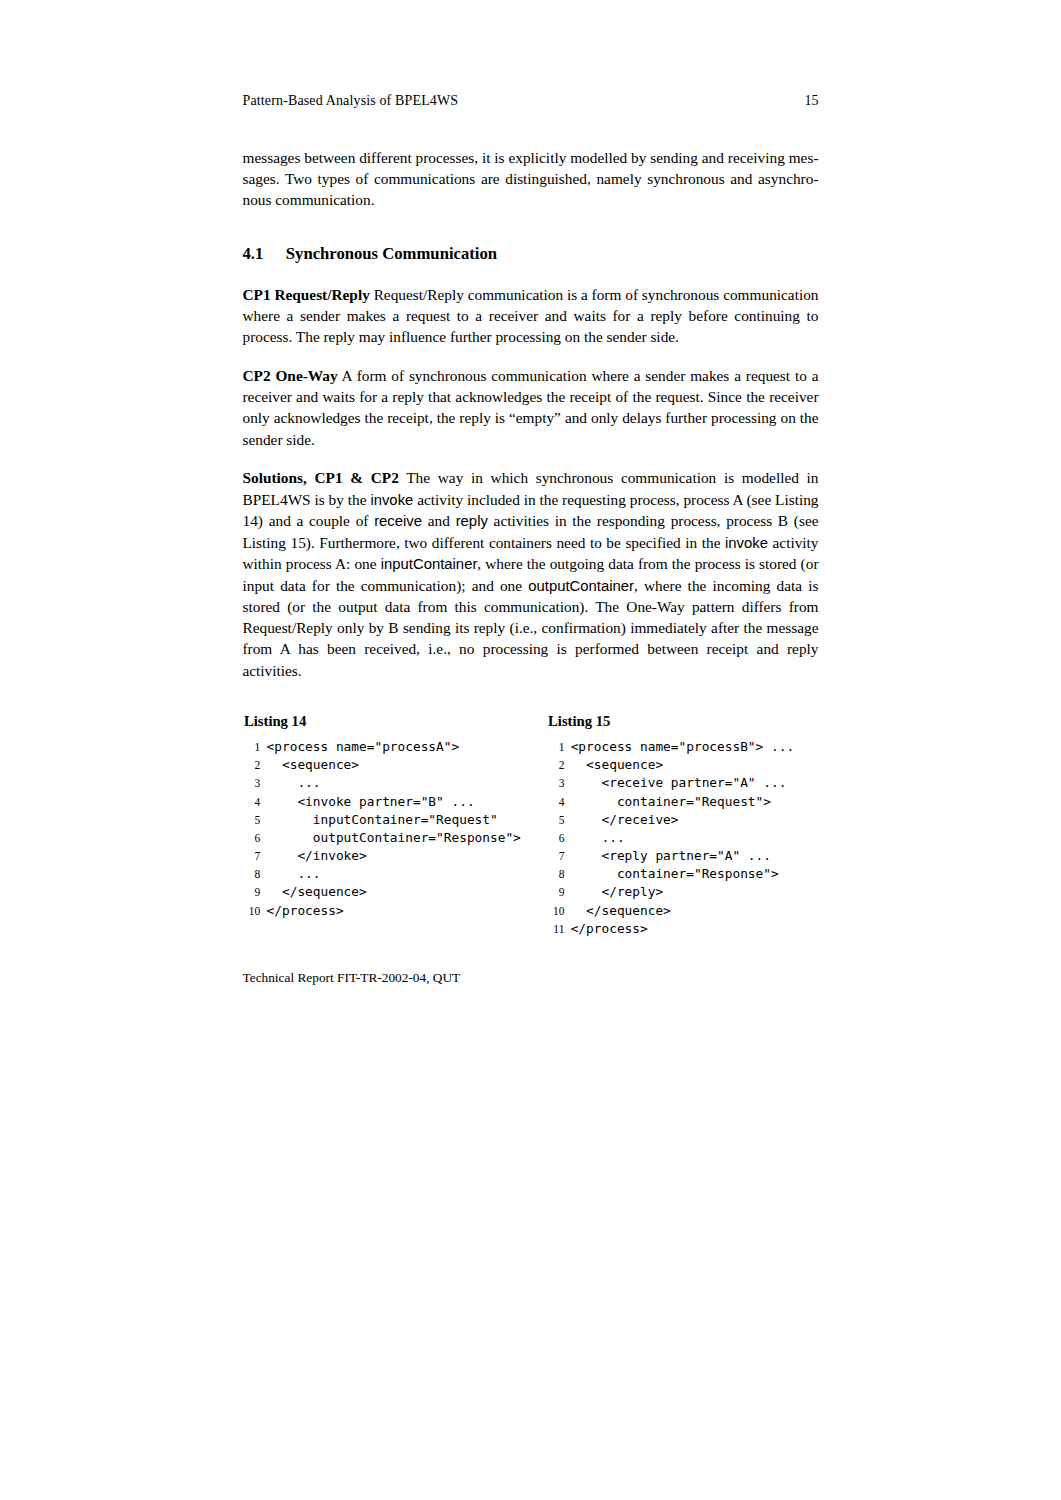Pattern-Based Analysis of BPEL4WS 15
messages between different processes, it is explicitly modelled by sending and receiving messages. Two types of communications are distinguished, namely synchronous and asynchronous communication.
4.1 Synchronous Communication
CP1 Request/Reply Request/Reply communication is a form of synchronous communication where a sender makes a request to a receiver and waits for a reply before continuing to process. The reply may influence further processing on the sender side.
CP2 One-Way A form of synchronous communication where a sender makes a request to a receiver and waits for a reply that acknowledges the receipt of the request. Since the receiver only acknowledges the receipt, the reply is “empty” and only delays further processing on the sender side.
Solutions, CP1 & CP2 The way in which synchronous communication is modelled in BPEL4WS is by the invoke activity included in the requesting process, process A (see Listing 14) and a couple of receive and reply activities in the responding process, process B (see Listing 15). Furthermore, two different containers need to be specified in the invoke activity within process A: one inputContainer, where the outgoing data from the process is stored (or input data for the communication); and one outputContainer, where the incoming data is stored (or the output data from this communication). The One-Way pattern differs from Request/Reply only by B sending its reply (i.e., confirmation) immediately after the message from A has been received, i.e., no processing is performed between receipt and reply activities.
Listing 14
1<process name="processA">2 <sequence>3 ... 4 <invoke partner="B" ... 5 inputContainer="Request"6 outputContainer="Response">7 </invoke>8 ... 9 </sequence>10</process>
Listing 15
1<process name="processB"> ... 2 <sequence>3 <receive partner="A" ... 4 container="Request">5 </receive>6 ... 7 <reply partner="A" ... 8 container="Response">9 </reply>10 </sequence>11</process>
Technical Report FIT-TR-2002-04, QUT